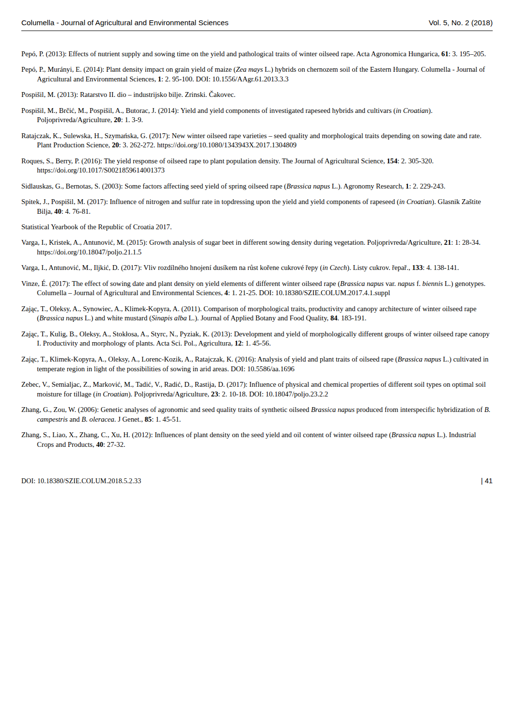Columella - Journal of Agricultural and Environmental Sciences Vol. 5, No. 2 (2018)
Pepó, P. (2013): Effects of nutrient supply and sowing time on the yield and pathological traits of winter oilseed rape. Acta Agronomica Hungarica, 61: 3. 195–205.
Pepó, P., Murányi, E. (2014): Plant density impact on grain yield of maize (Zea mays L.) hybrids on chernozem soil of the Eastern Hungary. Columella - Journal of Agricultural and Environmental Sciences, 1: 2. 95-100. DOI: 10.1556/AAgr.61.2013.3.3
Pospišil, M. (2013): Ratarstvo II. dio – industrijsko bilje. Zrinski. Čakovec.
Pospišil, M., Brčić, M., Pospišil, A., Butorac, J. (2014): Yield and yield components of investigated rapeseed hybrids and cultivars (in Croatian). Poljoprivreda/Agriculture, 20: 1. 3-9.
Ratajczak, K., Sulewska, H., Szymańska, G. (2017): New winter oilseed rape varieties – seed quality and morphological traits depending on sowing date and rate. Plant Production Science, 20: 3. 262-272. https://doi.org/10.1080/1343943X.2017.1304809
Roques, S., Berry, P. (2016): The yield response of oilseed rape to plant population density. The Journal of Agricultural Science, 154: 2. 305-320. https://doi.org/10.1017/S0021859614001373
Sidlauskas, G., Bernotas, S. (2003): Some factors affecting seed yield of spring oilseed rape (Brassica napus L.). Agronomy Research, 1: 2. 229-243.
Spitek, J., Pospišil, M. (2017): Influence of nitrogen and sulfur rate in topdressing upon the yield and yield components of rapeseed (in Croatian). Glasnik Zaštite Bilja, 40: 4. 76-81.
Statistical Yearbook of the Republic of Croatia 2017.
Varga, I., Kristek, A., Antunović, M. (2015): Growth analysis of sugar beet in different sowing density during vegetation. Poljoprivreda/Agriculture, 21: 1: 28-34. https://doi.org/10.18047/poljo.21.1.5
Varga, I., Antunović, M., Iljkić, D. (2017): Vliv rozdílného hnojení dusíkem na růst kořene cukrové řepy (in Czech). Listy cukrov. řepař., 133: 4. 138-141.
Vinze, É. (2017): The effect of sowing date and plant density on yield elements of different winter oilseed rape (Brassica napus var. napus f. biennis L.) genotypes. Columella – Journal of Agricultural and Environmental Sciences, 4: 1. 21-25. DOI: 10.18380/SZIE.COLUM.2017.4.1.suppl
Zając, T., Oleksy, A., Synowiec, A., Klimek-Kopyra, A. (2011). Comparison of morphological traits, productivity and canopy architecture of winter oilseed rape (Brassica napus L.) and white mustard (Sinapis alba L.). Journal of Applied Botany and Food Quality, 84. 183-191.
Zając, T., Kulig, B., Oleksy, A., Stokłosa, A., Styrc, N., Pyziak, K. (2013): Development and yield of morphologically different groups of winter oilseed rape canopy I. Productivity and morphology of plants. Acta Sci. Pol., Agricultura, 12: 1. 45-56.
Zając, T., Klimek-Kopyra, A., Oleksy, A., Lorenc-Kozik, A., Ratajczak, K. (2016): Analysis of yield and plant traits of oilseed rape (Brassica napus L.) cultivated in temperate region in light of the possibilities of sowing in arid areas. DOI: 10.5586/aa.1696
Zebec, V., Semialjac, Z., Marković, M., Tadić, V., Radić, D., Rastija, D. (2017): Influence of physical and chemical properties of different soil types on optimal soil moisture for tillage (in Croatian). Poljoprivreda/Agriculture, 23: 2. 10-18. DOI: 10.18047/poljo.23.2.2
Zhang, G., Zou, W. (2006): Genetic analyses of agronomic and seed quality traits of synthetic oilseed Brassica napus produced from interspecific hybridization of B. campestris and B. oleracea. J Genet., 85: 1. 45-51.
Zhang, S., Liao, X., Zhang, C., Xu, H. (2012): Influences of plant density on the seed yield and oil content of winter oilseed rape (Brassica napus L.). Industrial Crops and Products, 40: 27-32.
DOI: 10.18380/SZIE.COLUM.2018.5.2.33 | 41